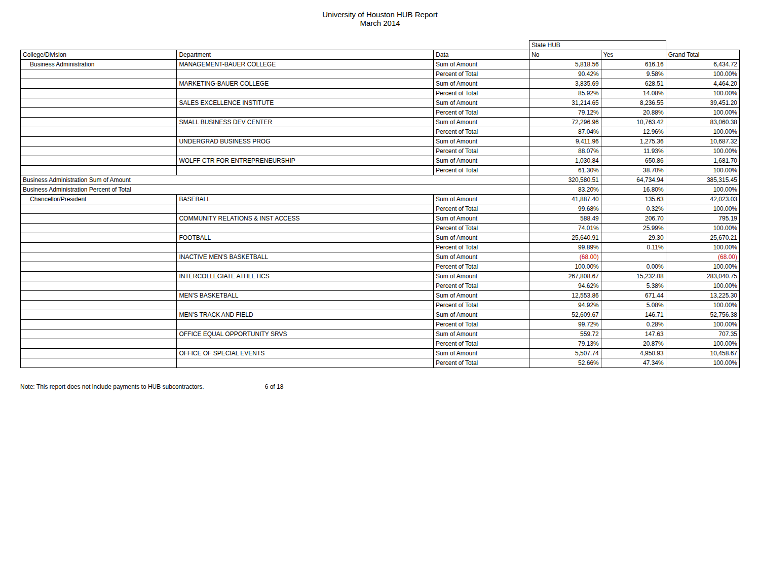University of Houston HUB Report
March 2014
| | | | State HUB | |
| --- | --- | --- | --- | --- |
| College/Division | Department | Data | No | Yes | Grand Total |
| Business Administration | MANAGEMENT-BAUER COLLEGE | Sum of Amount | 5,818.56 | 616.16 | 6,434.72 |
| | | Percent of Total | 90.42% | 9.58% | 100.00% |
| | MARKETING-BAUER COLLEGE | Sum of Amount | 3,835.69 | 628.51 | 4,464.20 |
| | | Percent of Total | 85.92% | 14.08% | 100.00% |
| | SALES EXCELLENCE INSTITUTE | Sum of Amount | 31,214.65 | 8,236.55 | 39,451.20 |
| | | Percent of Total | 79.12% | 20.88% | 100.00% |
| | SMALL BUSINESS DEV CENTER | Sum of Amount | 72,296.96 | 10,763.42 | 83,060.38 |
| | | Percent of Total | 87.04% | 12.96% | 100.00% |
| | UNDERGRAD BUSINESS PROG | Sum of Amount | 9,411.96 | 1,275.36 | 10,687.32 |
| | | Percent of Total | 88.07% | 11.93% | 100.00% |
| | WOLFF CTR FOR ENTREPRENEURSHIP | Sum of Amount | 1,030.84 | 650.86 | 1,681.70 |
| | | Percent of Total | 61.30% | 38.70% | 100.00% |
| Business Administration Sum of Amount | 320,580.51 | 64,734.94 | 385,315.45 |
| Business Administration Percent of Total | 83.20% | 16.80% | 100.00% |
| Chancellor/President | BASEBALL | Sum of Amount | 41,887.40 | 135.63 | 42,023.03 |
| | | Percent of Total | 99.68% | 0.32% | 100.00% |
| | COMMUNITY RELATIONS & INST ACCESS | Sum of Amount | 588.49 | 206.70 | 795.19 |
| | | Percent of Total | 74.01% | 25.99% | 100.00% |
| | FOOTBALL | Sum of Amount | 25,640.91 | 29.30 | 25,670.21 |
| | | Percent of Total | 99.89% | 0.11% | 100.00% |
| | INACTIVE MEN'S BASKETBALL | Sum of Amount | (68.00) | | (68.00) |
| | | Percent of Total | 100.00% | 0.00% | 100.00% |
| | INTERCOLLEGIATE ATHLETICS | Sum of Amount | 267,808.67 | 15,232.08 | 283,040.75 |
| | | Percent of Total | 94.62% | 5.38% | 100.00% |
| | MEN'S BASKETBALL | Sum of Amount | 12,553.86 | 671.44 | 13,225.30 |
| | | Percent of Total | 94.92% | 5.08% | 100.00% |
| | MEN'S TRACK AND FIELD | Sum of Amount | 52,609.67 | 146.71 | 52,756.38 |
| | | Percent of Total | 99.72% | 0.28% | 100.00% |
| | OFFICE EQUAL OPPORTUNITY SRVS | Sum of Amount | 559.72 | 147.63 | 707.35 |
| | | Percent of Total | 79.13% | 20.87% | 100.00% |
| | OFFICE OF SPECIAL EVENTS | Sum of Amount | 5,507.74 | 4,950.93 | 10,458.67 |
| | | Percent of Total | 52.66% | 47.34% | 100.00% |
Note: This report does not include payments to HUB subcontractors. 6 of 18